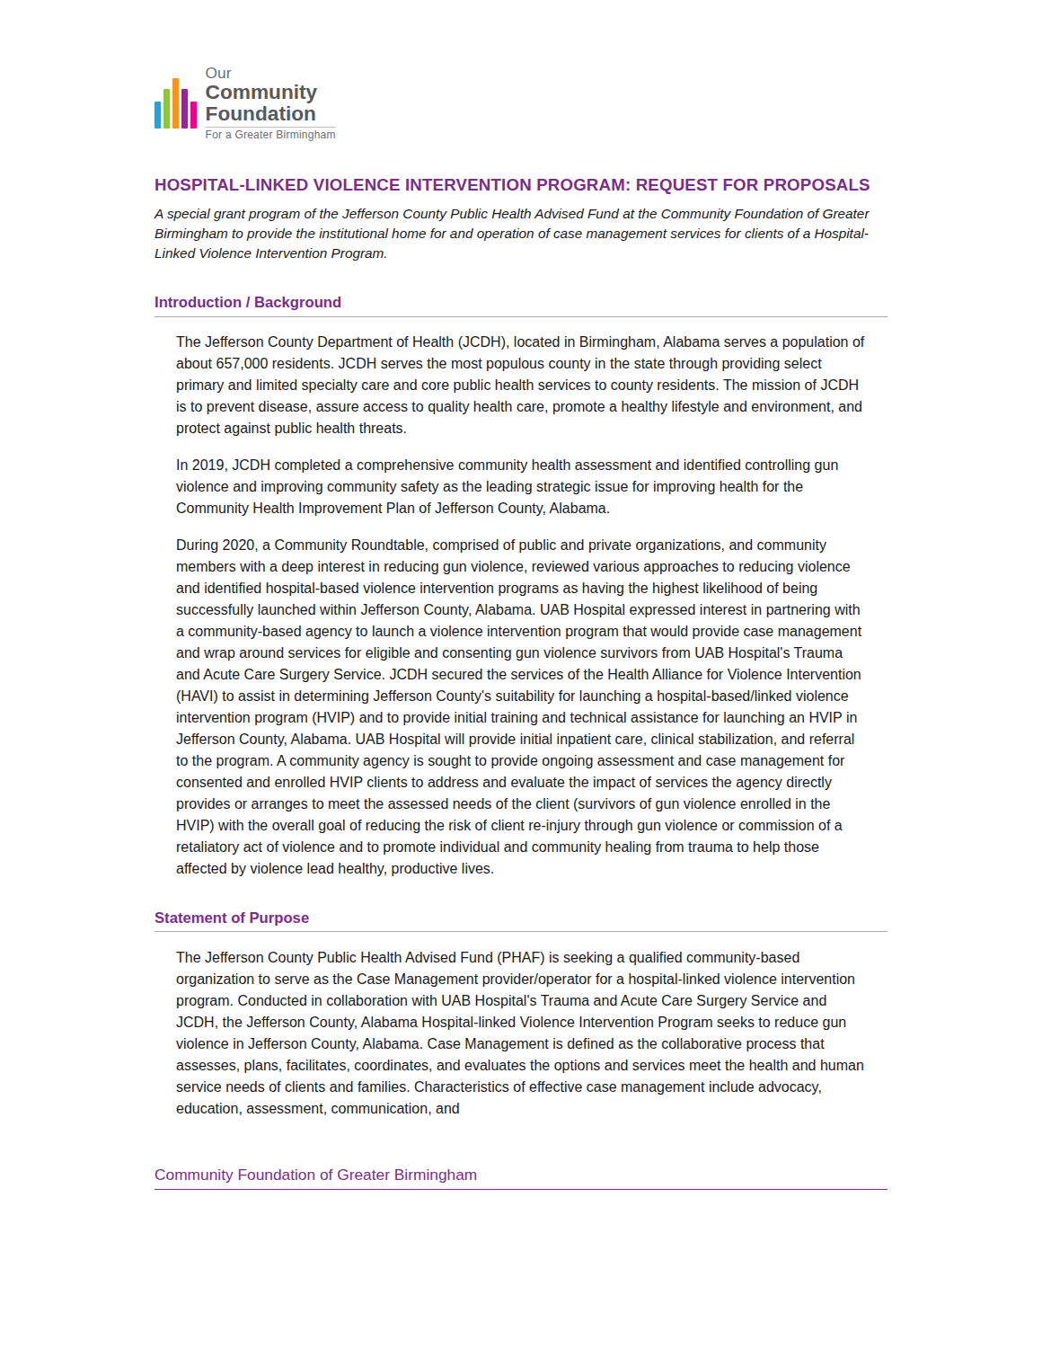Our Community Foundation
For a Greater Birmingham
Hospital-Linked Violence Intervention Program: Request for Proposals
A special grant program of the Jefferson County Public Health Advised Fund at the Community Foundation of Greater Birmingham to provide the institutional home for and operation of case management services for clients of a Hospital-Linked Violence Intervention Program.
Introduction / Background
The Jefferson County Department of Health (JCDH), located in Birmingham, Alabama serves a population of about 657,000 residents. JCDH serves the most populous county in the state through providing select primary and limited specialty care and core public health services to county residents. The mission of JCDH is to prevent disease, assure access to quality health care, promote a healthy lifestyle and environment, and protect against public health threats.
In 2019, JCDH completed a comprehensive community health assessment and identified controlling gun violence and improving community safety as the leading strategic issue for improving health for the Community Health Improvement Plan of Jefferson County, Alabama.
During 2020, a Community Roundtable, comprised of public and private organizations, and community members with a deep interest in reducing gun violence, reviewed various approaches to reducing violence and identified hospital-based violence intervention programs as having the highest likelihood of being successfully launched within Jefferson County, Alabama. UAB Hospital expressed interest in partnering with a community-based agency to launch a violence intervention program that would provide case management and wrap around services for eligible and consenting gun violence survivors from UAB Hospital's Trauma and Acute Care Surgery Service. JCDH secured the services of the Health Alliance for Violence Intervention (HAVI) to assist in determining Jefferson County's suitability for launching a hospital-based/linked violence intervention program (HVIP) and to provide initial training and technical assistance for launching an HVIP in Jefferson County, Alabama. UAB Hospital will provide initial inpatient care, clinical stabilization, and referral to the program. A community agency is sought to provide ongoing assessment and case management for consented and enrolled HVIP clients to address and evaluate the impact of services the agency directly provides or arranges to meet the assessed needs of the client (survivors of gun violence enrolled in the HVIP) with the overall goal of reducing the risk of client re-injury through gun violence or commission of a retaliatory act of violence and to promote individual and community healing from trauma to help those affected by violence lead healthy, productive lives.
Statement of Purpose
The Jefferson County Public Health Advised Fund (PHAF) is seeking a qualified community-based organization to serve as the Case Management provider/operator for a hospital-linked violence intervention program. Conducted in collaboration with UAB Hospital's Trauma and Acute Care Surgery Service and JCDH, the Jefferson County, Alabama Hospital-linked Violence Intervention Program seeks to reduce gun violence in Jefferson County, Alabama. Case Management is defined as the collaborative process that assesses, plans, facilitates, coordinates, and evaluates the options and services meet the health and human service needs of clients and families. Characteristics of effective case management include advocacy, education, assessment, communication, and
Community Foundation of Greater Birmingham